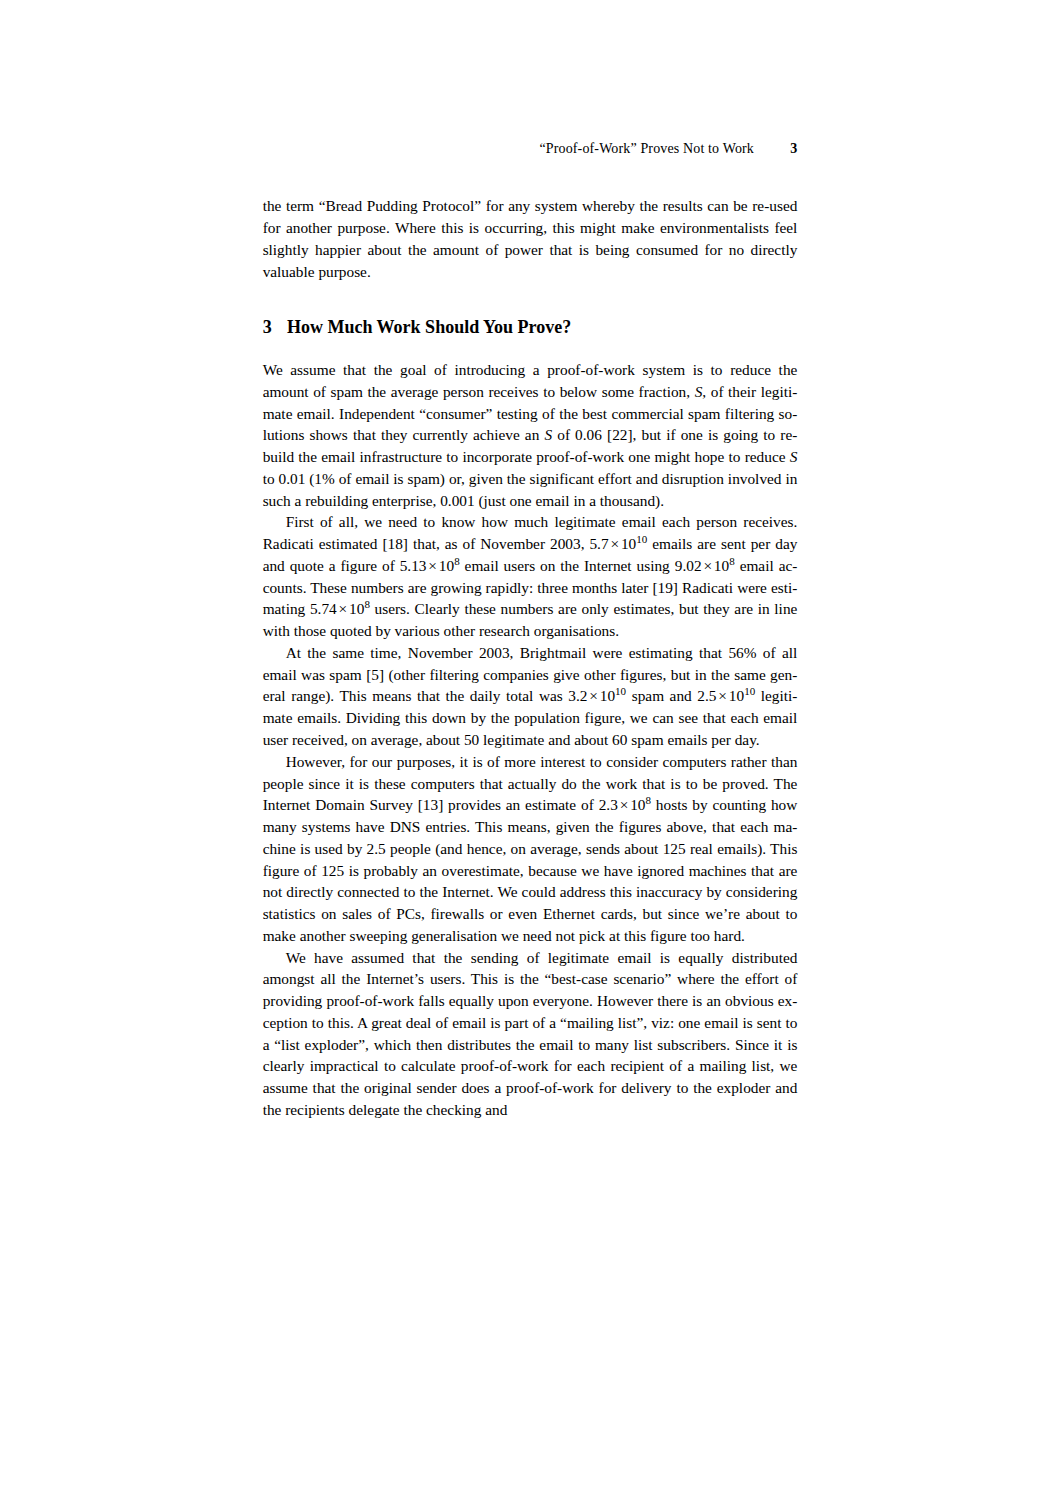“Proof-of-Work” Proves Not to Work 3
the term “Bread Pudding Protocol” for any system whereby the results can be re-used for another purpose. Where this is occurring, this might make environmentalists feel slightly happier about the amount of power that is being consumed for no directly valuable purpose.
3 How Much Work Should You Prove?
We assume that the goal of introducing a proof-of-work system is to reduce the amount of spam the average person receives to below some fraction, S, of their legitimate email. Independent “consumer” testing of the best commercial spam filtering solutions shows that they currently achieve an S of 0.06 [22], but if one is going to rebuild the email infrastructure to incorporate proof-of-work one might hope to reduce S to 0.01 (1% of email is spam) or, given the significant effort and disruption involved in such a rebuilding enterprise, 0.001 (just one email in a thousand).
First of all, we need to know how much legitimate email each person receives. Radicati estimated [18] that, as of November 2003, 5.7×1010 emails are sent per day and quote a figure of 5.13×108 email users on the Internet using 9.02×108 email accounts. These numbers are growing rapidly: three months later [19] Radicati were estimating 5.74×108 users. Clearly these numbers are only estimates, but they are in line with those quoted by various other research organisations.
At the same time, November 2003, Brightmail were estimating that 56% of all email was spam [5] (other filtering companies give other figures, but in the same general range). This means that the daily total was 3.2×1010 spam and 2.5×1010 legitimate emails. Dividing this down by the population figure, we can see that each email user received, on average, about 50 legitimate and about 60 spam emails per day.
However, for our purposes, it is of more interest to consider computers rather than people since it is these computers that actually do the work that is to be proved. The Internet Domain Survey [13] provides an estimate of 2.3×108 hosts by counting how many systems have DNS entries. This means, given the figures above, that each machine is used by 2.5 people (and hence, on average, sends about 125 real emails). This figure of 125 is probably an overestimate, because we have ignored machines that are not directly connected to the Internet. We could address this inaccuracy by considering statistics on sales of PCs, firewalls or even Ethernet cards, but since we’re about to make another sweeping generalisation we need not pick at this figure too hard.
We have assumed that the sending of legitimate email is equally distributed amongst all the Internet’s users. This is the “best-case scenario” where the effort of providing proof-of-work falls equally upon everyone. However there is an obvious exception to this. A great deal of email is part of a “mailing list”, viz: one email is sent to a “list exploder”, which then distributes the email to many list subscribers. Since it is clearly impractical to calculate proof-of-work for each recipient of a mailing list, we assume that the original sender does a proof-of-work for delivery to the exploder and the recipients delegate the checking and